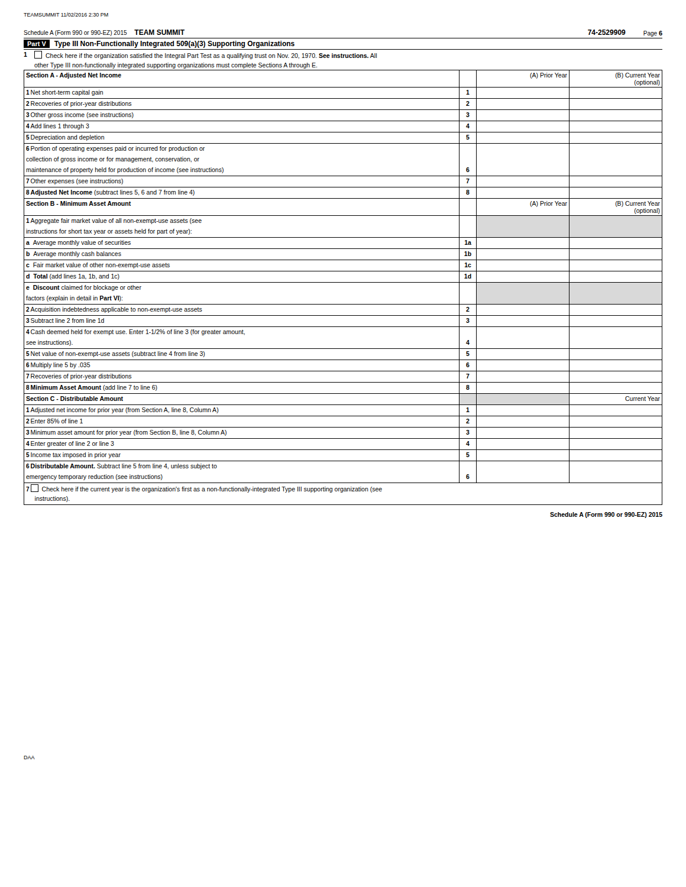TEAMSUMMIT 11/02/2016 2:30 PM
Schedule A (Form 990 or 990-EZ) 2015 TEAM SUMMIT
74-2529909 Page 6
Part V Type III Non-Functionally Integrated 509(a)(3) Supporting Organizations
| 1 | Check here if the organization satisfied the Integral Part Test as a qualifying trust on Nov. 20, 1970. See instructions. All |
| | other Type III non-functionally integrated supporting organizations must complete Sections A through E. |
| Section A - Adjusted Net Income | | (A) Prior Year | (B) Current Year (optional) |
| 1 Net short-term capital gain | 1 | | |
| 2 Recoveries of prior-year distributions | 2 | | |
| 3 Other gross income (see instructions) | 3 | | |
| 4 Add lines 1 through 3 | 4 | | |
| 5 Depreciation and depletion | 5 | | |
| 6 Portion of operating expenses paid or incurred for production or | | | |
| collection of gross income or for management, conservation, or | | | |
| maintenance of property held for production of income (see instructions) | 6 | | |
| 7 Other expenses (see instructions) | 7 | | |
| 8 Adjusted Net Income (subtract lines 5, 6 and 7 from line 4) | 8 | | |
| Section B - Minimum Asset Amount | | (A) Prior Year | (B) Current Year (optional) |
| 1 Aggregate fair market value of all non-exempt-use assets (see | | | |
| instructions for short tax year or assets held for part of year): | | | |
| a Average monthly value of securities | 1a | | |
| b Average monthly cash balances | 1b | | |
| c Fair market value of other non-exempt-use assets | 1c | | |
| d Total (add lines 1a, 1b, and 1c) | 1d | | |
| e Discount claimed for blockage or other | | | |
| factors (explain in detail in Part VI ): | | | |
| 2 Acquisition indebtedness applicable to non-exempt-use assets | 2 | | |
| 3 Subtract line 2 from line 1d | 3 | | |
| 4 Cash deemed held for exempt use. Enter 1-1/2% of line 3 (for greater amount, | | | |
| see instructions). | 4 | | |
| 5 Net value of non-exempt-use assets (subtract line 4 from line 3) | 5 | | |
| 6 Multiply line 5 by .035 | 6 | | |
| 7 Recoveries of prior-year distributions | 7 | | |
| 8 Minimum Asset Amount (add line 7 to line 6) | 8 | | |
| Section C - Distributable Amount | | | Current Year |
| 1 Adjusted net income for prior year (from Section A, line 8, Column A) | 1 | | |
| 2 Enter 85% of line 1 | 2 | | |
| 3 Minimum asset amount for prior year (from Section B, line 8, Column A) | 3 | | |
| 4 Enter greater of line 2 or line 3 | 4 | | |
| 5 Income tax imposed in prior year | 5 | | |
| 6 Distributable Amount. Subtract line 5 from line 4, unless subject to | | | |
| emergency temporary reduction (see instructions) | 6 | | |
| 7 Check here if the current year is the organization's first as a non-functionally-integrated Type III supporting organization (see |
| instructions). |
Schedule A (Form 990 or 990-EZ) 2015
DAA